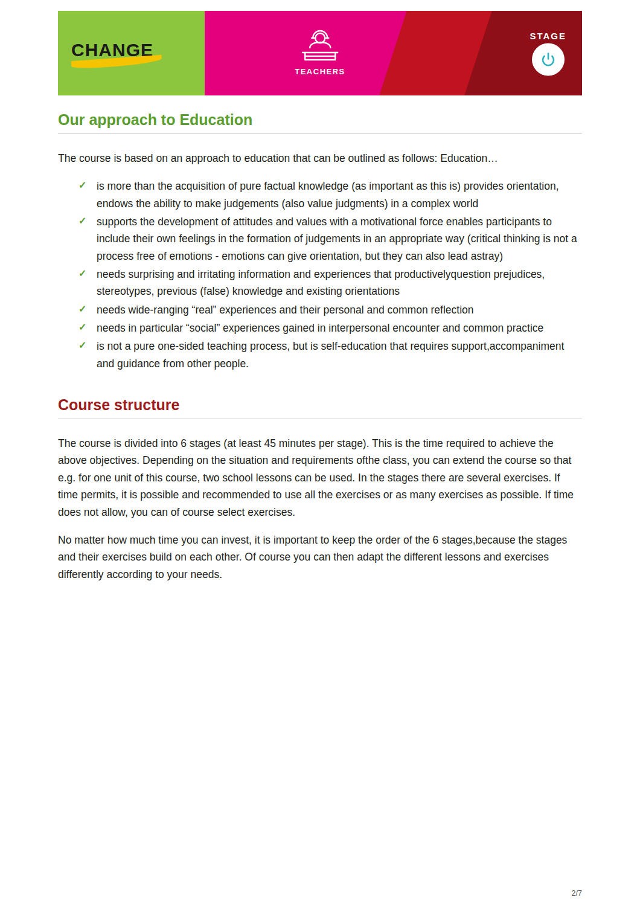CHANGE
TEACHERS
STAGE
Our approach to Education
The course is based on an approach to education that can be outlined as follows: Education…
is more than the acquisition of pure factual knowledge (as important as this is) provides orientation, endows the ability to make judgements (also value judgments) in a complex world
supports the development of attitudes and values with a motivational force enables participants to include their own feelings in the formation of judgements in an appropriate way (critical thinking is not a process free of emotions - emotions can give orientation, but they can also lead astray)
needs surprising and irritating information and experiences that productivelyquestion prejudices, stereotypes, previous (false) knowledge and existing orientations
needs wide-ranging “real” experiences and their personal and common reflection
needs in particular “social” experiences gained in interpersonal encounter and common practice
is not a pure one-sided teaching process, but is self-education that requires support,accompaniment and guidance from other people.
Course structure
The course is divided into 6 stages (at least 45 minutes per stage). This is the time required to achieve the above objectives. Depending on the situation and requirements ofthe class, you can extend the course so that e.g. for one unit of this course, two school lessons can be used. In the stages there are several exercises. If time permits, it is possible and recommended to use all the exercises or as many exercises as possible. If time does not allow, you can of course select exercises.
No matter how much time you can invest, it is important to keep the order of the 6 stages,because the stages and their exercises build on each other. Of course you can then adapt the different lessons and exercises differently according to your needs.
2/7